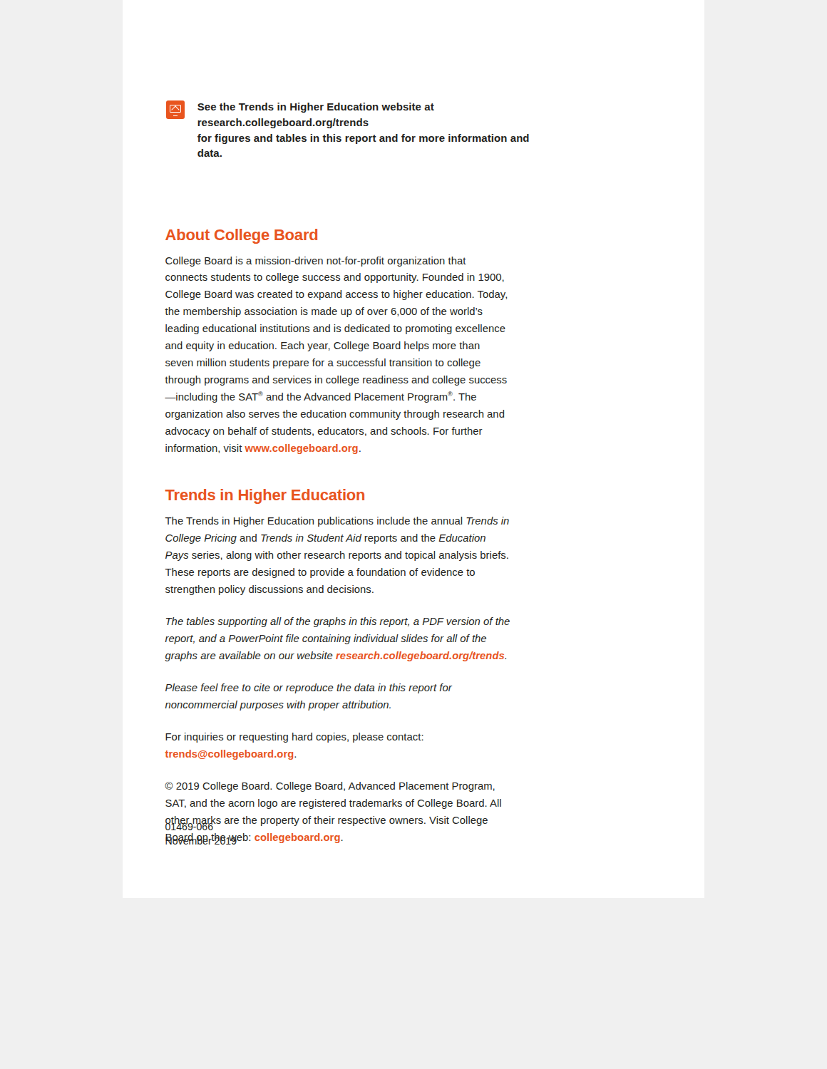See the Trends in Higher Education website at research.collegeboard.org/trends
for figures and tables in this report and for more information and data.
About College Board
College Board is a mission-driven not-for-profit organization that connects students to college success and opportunity. Founded in 1900, College Board was created to expand access to higher education. Today, the membership association is made up of over 6,000 of the world’s leading educational institutions and is dedicated to promoting excellence and equity in education. Each year, College Board helps more than seven million students prepare for a successful transition to college through programs and services in college readiness and college success—including the SAT® and the Advanced Placement Program®. The organization also serves the education community through research and advocacy on behalf of students, educators, and schools. For further information, visit www.collegeboard.org.
Trends in Higher Education
The Trends in Higher Education publications include the annual Trends in College Pricing and Trends in Student Aid reports and the Education Pays series, along with other research reports and topical analysis briefs. These reports are designed to provide a foundation of evidence to strengthen policy discussions and decisions.
The tables supporting all of the graphs in this report, a PDF version of the report, and a PowerPoint file containing individual slides for all of the graphs are available on our website research.collegeboard.org/trends.
Please feel free to cite or reproduce the data in this report for noncommercial purposes with proper attribution.
For inquiries or requesting hard copies, please contact: trends@collegeboard.org.
© 2019 College Board. College Board, Advanced Placement Program, SAT, and the acorn logo are registered trademarks of College Board. All other marks are the property of their respective owners. Visit College Board on the web: collegeboard.org.
01469-066
November 2019